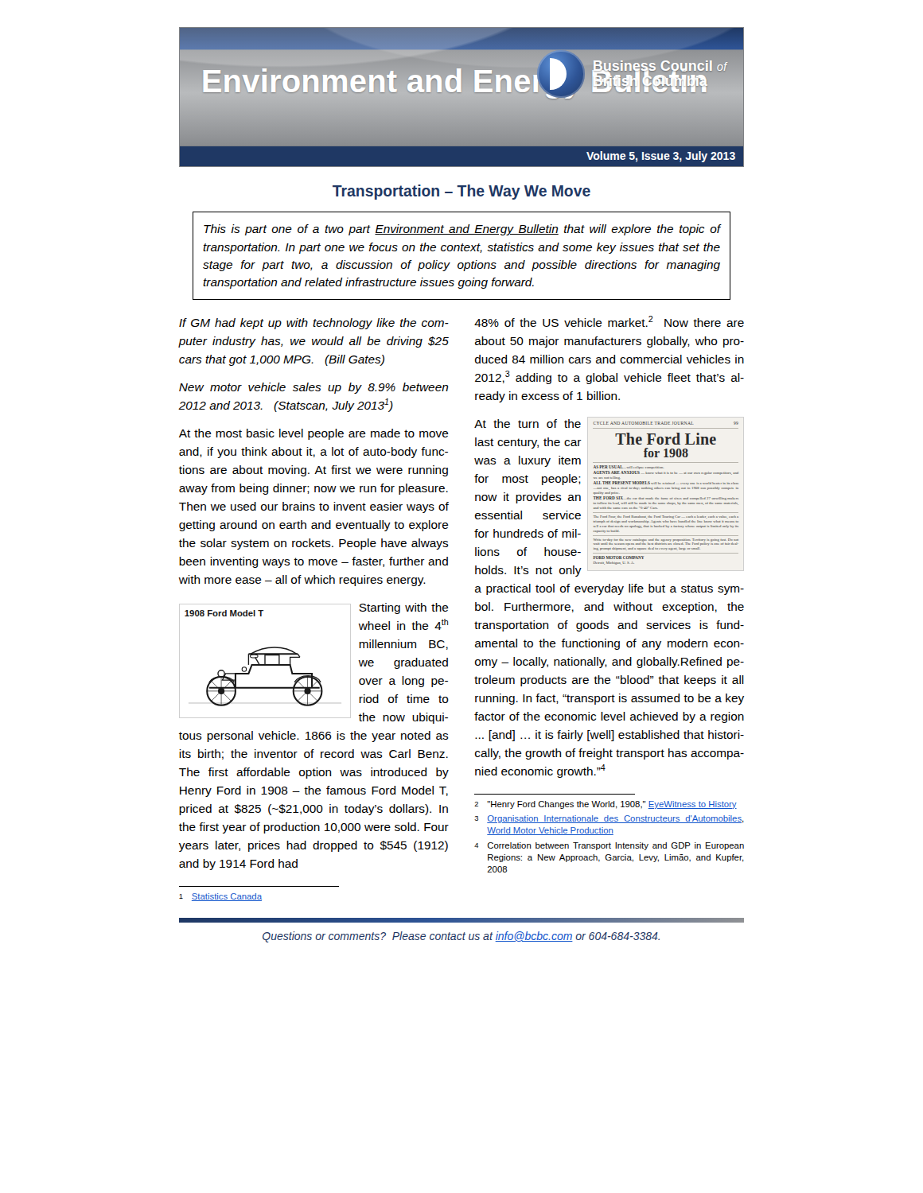Environment and Energy Bulletin
Business Council of
British Columbia
Volume 5, Issue 3, July 2013
Transportation – The Way We Move
This is part one of a two part Environment and Energy Bulletin that will explore the topic of transportation. In part one we focus on the context, statistics and some key issues that set the stage for part two, a discussion of policy options and possible directions for managing transportation and related infrastructure issues going forward.
If GM had kept up with technology like the computer industry has, we would all be driving $25 cars that got 1,000 MPG. (Bill Gates)
New motor vehicle sales up by 8.9% between 2012 and 2013. (Statscan, July 20131)
At the most basic level people are made to move and, if you think about it, a lot of auto-body functions are about moving. At first we were running away from being dinner; now we run for pleasure. Then we used our brains to invent easier ways of getting around on earth and eventually to explore the solar system on rockets. People have always been inventing ways to move – faster, further and with more ease – all of which requires energy.
1908 Ford Model T
Starting with the wheel in the 4th millennium BC, we graduated over a long period of time to the now ubiquitous personal vehicle. 1866 is the year noted as its birth; the inventor of record was Carl Benz. The first affordable option was introduced by Henry Ford in 1908 – the famous Ford Model T, priced at $825 (~$21,000 in today’s dollars). In the first year of production 10,000 were sold. Four years later, prices had dropped to $545 (1912) and by 1914 Ford had
1 Statistics Canada
48% of the US vehicle market.2 Now there are about 50 major manufacturers globally, who produced 84 million cars and commercial vehicles in 2012,3 adding to a global vehicle fleet that’s already in excess of 1 billion.
CYCLE AND AUTOMOBILE TRADE JOURNAL 99
The Ford Line
for 1908
AS PER USUAL—will eclipse competition.
AGENTS ARE ANXIOUS — know what it is to be — at our own regular competitors, and we are not telling.
ALL THE PRESENT MODELS will be retained — every one is a world beater in its class—not one, has a rival to-day; nothing others can bring out in 1908 can possibly compete in quality and price.
THE FORD SIX—the car that made the fame of sixes and compelled 27 unwilling makers to follow its lead, will still be made in the same shops, by the same men, of the same materials, and with the same care as the “6-40” Cars.
The Ford Four, the Ford Runabout, the Ford Touring Car — each a leader, each a value, each a triumph of design and workmanship. Agents who have handled the line know what it means to sell a car that needs no apology, that is backed by a factory whose output is limited only by its capacity to build.
Write to-day for the new catalogue and the agency proposition. Territory is going fast. Do not wait until the season opens and the best districts are closed. The Ford policy is one of fair dealing, prompt shipment, and a square deal to every agent, large or small.
FORD MOTOR COMPANY
Detroit, Michigan, U. S. A.
At the turn of the last century, the car was a luxury item for most people; now it provides an essential service for hundreds of millions of households. It’s not only a practical tool of everyday life but a status symbol. Furthermore, and without exception, the transportation of goods and services is fund-amental to the functioning of any modern economy – locally, nationally, and globally.Refined petroleum products are the “blood” that keeps it all running. In fact, “transport is assumed to be a key factor of the economic level achieved by a region ... [and] … it is fairly [well] established that historically, the growth of freight transport has accompanied economic growth.”4
2"Henry Ford Changes the World, 1908," EyeWitness to History
3 Organisation Internationale des Constructeurs d'Automobiles, World Motor Vehicle Production
4 Correlation between Transport Intensity and GDP in European Regions: a New Approach, Garcia, Levy, Limão, and Kupfer, 2008
Questions or comments? Please contact us at info@bcbc.com or 604-684-3384.